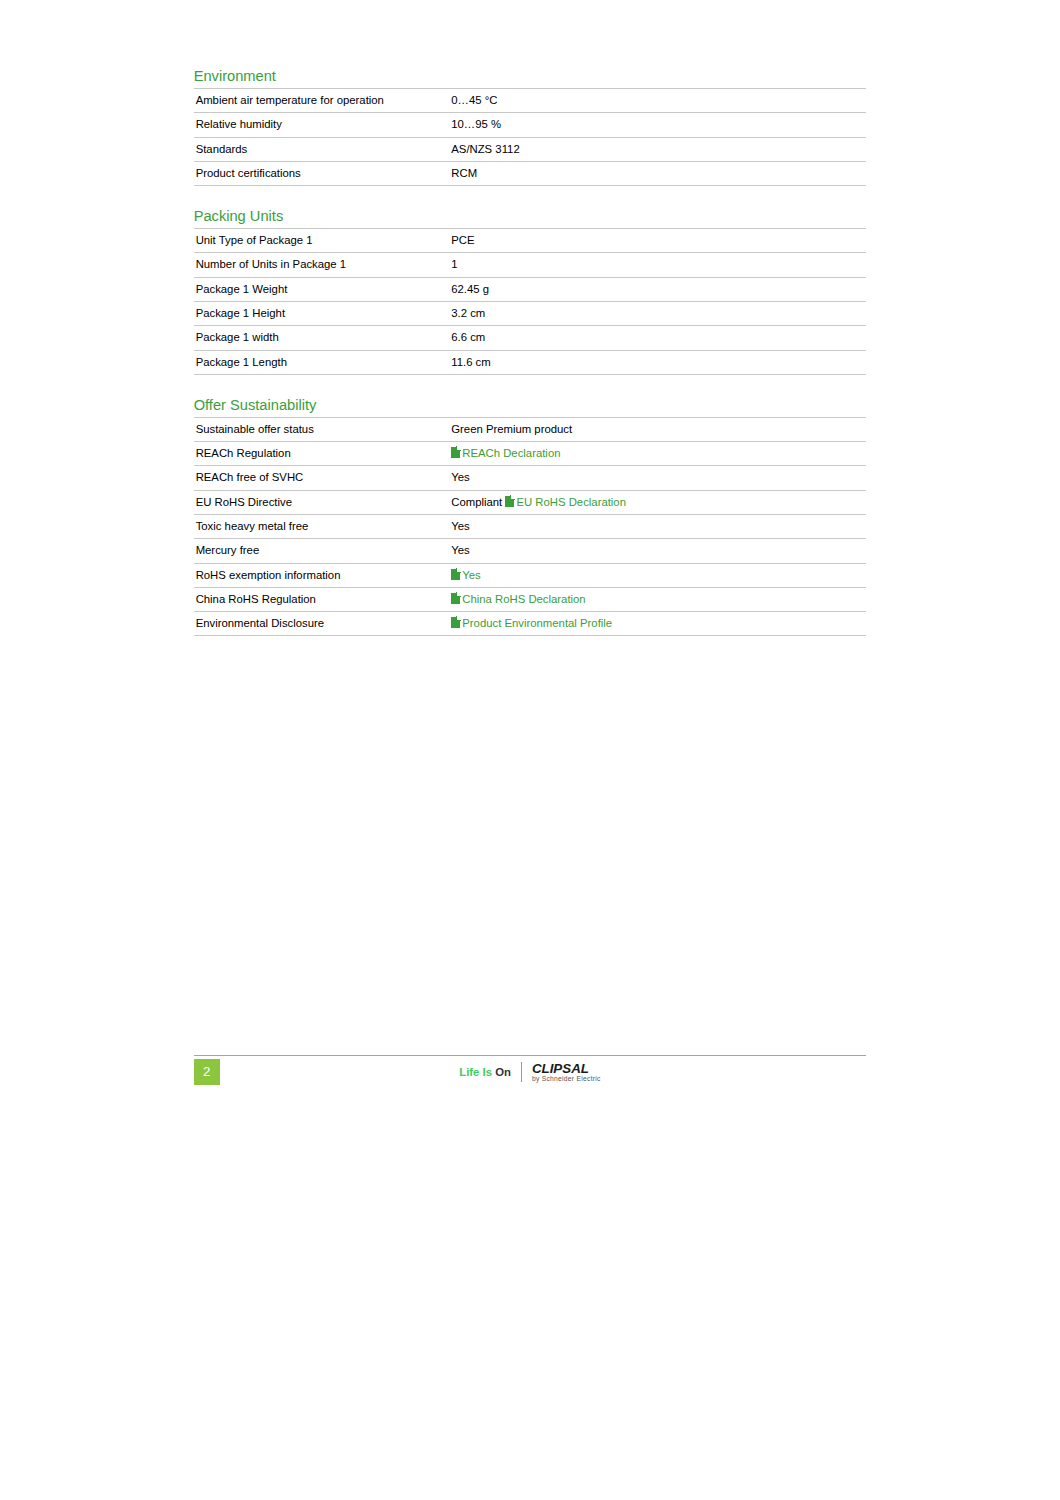Environment
| Ambient air temperature for operation | 0…45 °C |
| Relative humidity | 10…95 % |
| Standards | AS/NZS 3112 |
| Product certifications | RCM |
Packing Units
| Unit Type of Package 1 | PCE |
| Number of Units in Package 1 | 1 |
| Package 1 Weight | 62.45 g |
| Package 1 Height | 3.2 cm |
| Package 1 width | 6.6 cm |
| Package 1 Length | 11.6 cm |
Offer Sustainability
| Sustainable offer status | Green Premium product |
| REACh Regulation | REACh Declaration |
| REACh free of SVHC | Yes |
| EU RoHS Directive | Compliant EU RoHS Declaration |
| Toxic heavy metal free | Yes |
| Mercury free | Yes |
| RoHS exemption information | Yes |
| China RoHS Regulation | China RoHS Declaration |
| Environmental Disclosure | Product Environmental Profile |
2
Life Is On
CLIPSAL
by Schneider Electric